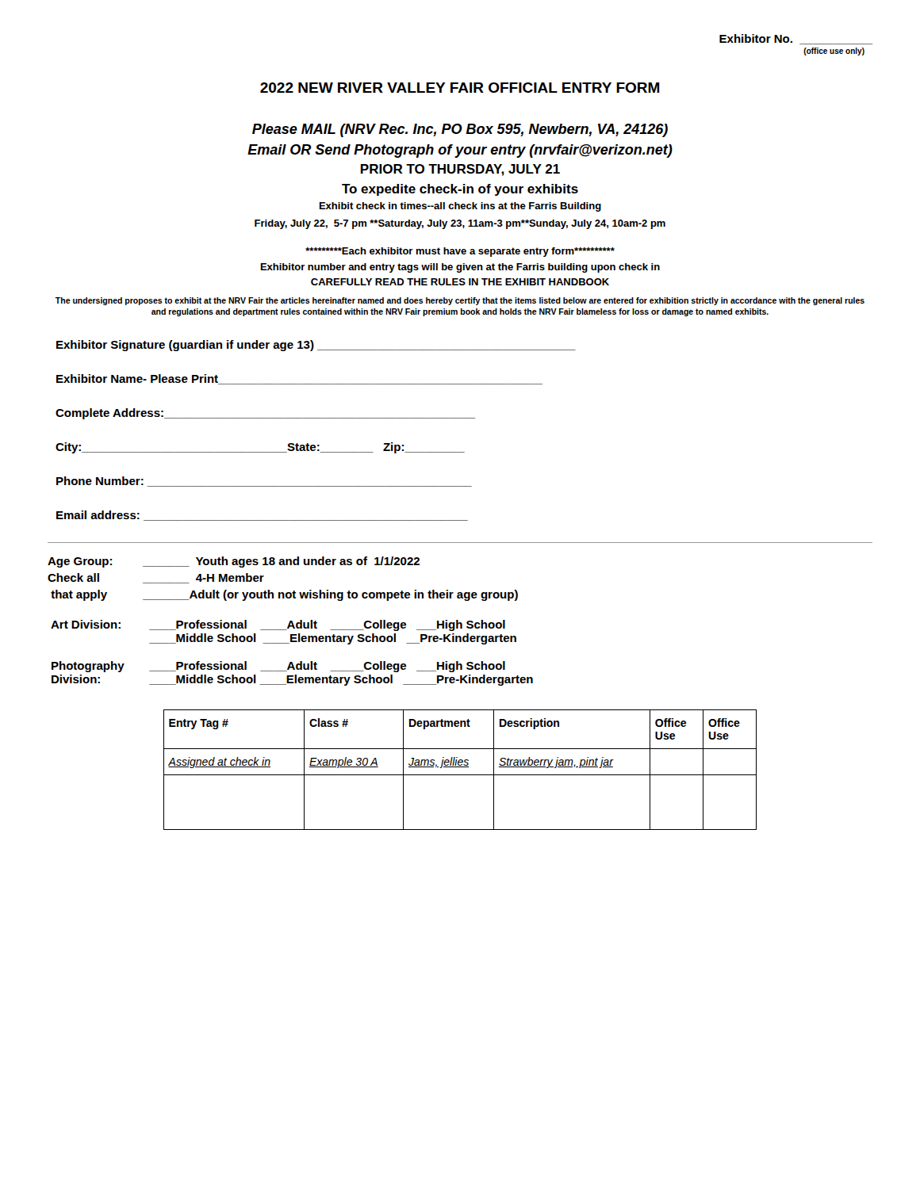Exhibitor No. ___________
(office use only)
2022 NEW RIVER VALLEY FAIR OFFICIAL ENTRY FORM
Please MAIL (NRV Rec. Inc, PO Box 595, Newbern, VA, 24126)
Email OR Send Photograph of your entry (nrvfair@verizon.net)
PRIOR TO THURSDAY, JULY 21
To expedite check-in of your exhibits
Exhibit check in times--all check ins at the Farris Building
Friday, July 22, 5-7 pm **Saturday, July 23, 11am-3 pm**Sunday, July 24, 10am-2 pm
*********Each exhibitor must have a separate entry form**********
Exhibitor number and entry tags will be given at the Farris building upon check in
CAREFULLY READ THE RULES IN THE EXHIBIT HANDBOOK
The undersigned proposes to exhibit at the NRV Fair the articles hereinafter named and does hereby certify that the items listed below are entered for exhibition strictly in accordance with the general rules and regulations and department rules contained within the NRV Fair premium book and holds the NRV Fair blameless for loss or damage to named exhibits.
Exhibitor Signature (guardian if under age 13) _______________________________________
Exhibitor Name- Please Print_________________________________________________
Complete Address:_______________________________________________
City:_______________________________State:________ Zip:_________
Phone Number: _________________________________________________
Email address: _________________________________________________
| Age Group: | _______ Youth ages 18 and under as of 1/1/2022 |
| Check all | _______ 4-H Member |
| that apply | _______Adult (or youth not wishing to compete in their age group) |
Art Division: ____Professional ____Adult _____College ___High School
____Middle School ____Elementary School __Pre-Kindergarten
Photography
Division: ____Professional ____Adult _____College ___High School
____Middle School ____Elementary School _____Pre-Kindergarten
| Entry Tag # | Class # | Department | Description | Office Use | Office Use |
| --- | --- | --- | --- | --- | --- |
| Assigned at check in | Example 30 A | Jams, jellies | Strawberry jam, pint jar | | |